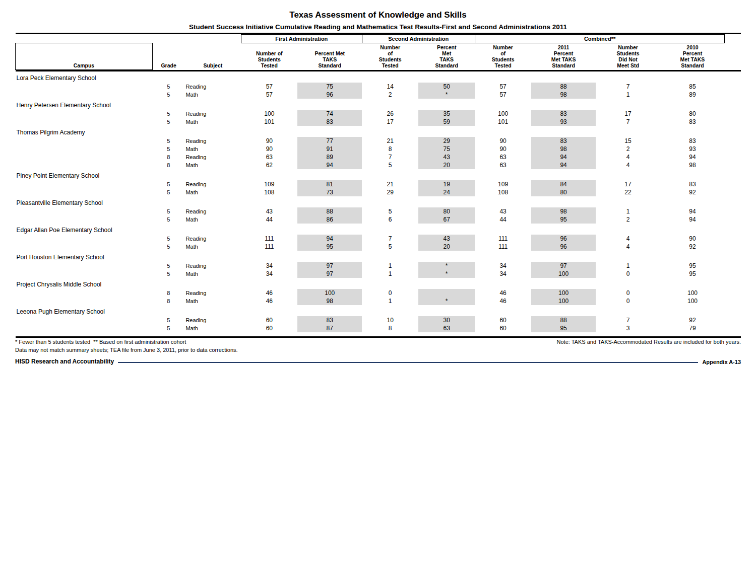Texas Assessment of Knowledge and Skills
Student Success Initiative Cumulative Reading and Mathematics Test Results-First and Second Administrations 2011
| | | | First Administration | Second Administration | Combined** | |
| Campus | Grade | Subject | Number of Students Tested | Percent Met TAKS Standard | Number of Students Tested | Percent Met TAKS Standard | Number of Students Tested | 2011 Percent Met TAKS Standard | Number Students Did Not Meet Std | 2010 Percent Met TAKS Standard | |
| Lora Peck Elementary School |
| | 5 | Reading | 57 | 75 | 14 | 50 | 57 | 88 | 7 | 85 | |
| | 5 | Math | 57 | 96 | 2 | * | 57 | 98 | 1 | 89 | |
| Henry Petersen Elementary School |
| | 5 | Reading | 100 | 74 | 26 | 35 | 100 | 83 | 17 | 80 | |
| | 5 | Math | 101 | 83 | 17 | 59 | 101 | 93 | 7 | 83 | |
| Thomas Pilgrim Academy |
| | 5 | Reading | 90 | 77 | 21 | 29 | 90 | 83 | 15 | 83 | |
| | 5 | Math | 90 | 91 | 8 | 75 | 90 | 98 | 2 | 93 | |
| | 8 | Reading | 63 | 89 | 7 | 43 | 63 | 94 | 4 | 94 | |
| | 8 | Math | 62 | 94 | 5 | 20 | 63 | 94 | 4 | 98 | |
| Piney Point Elementary School |
| | 5 | Reading | 109 | 81 | 21 | 19 | 109 | 84 | 17 | 83 | |
| | 5 | Math | 108 | 73 | 29 | 24 | 108 | 80 | 22 | 92 | |
| Pleasantville Elementary School |
| | 5 | Reading | 43 | 88 | 5 | 80 | 43 | 98 | 1 | 94 | |
| | 5 | Math | 44 | 86 | 6 | 67 | 44 | 95 | 2 | 94 | |
| Edgar Allan Poe Elementary School |
| | 5 | Reading | 111 | 94 | 7 | 43 | 111 | 96 | 4 | 90 | |
| | 5 | Math | 111 | 95 | 5 | 20 | 111 | 96 | 4 | 92 | |
| Port Houston Elementary School |
| | 5 | Reading | 34 | 97 | 1 | * | 34 | 97 | 1 | 95 | |
| | 5 | Math | 34 | 97 | 1 | * | 34 | 100 | 0 | 95 | |
| Project Chrysalis Middle School |
| | 8 | Reading | 46 | 100 | 0 | | 46 | 100 | 0 | 100 | |
| | 8 | Math | 46 | 98 | 1 | * | 46 | 100 | 0 | 100 | |
| Leeona Pugh Elementary School |
| | 5 | Reading | 60 | 83 | 10 | 30 | 60 | 88 | 7 | 92 | |
| | 5 | Math | 60 | 87 | 8 | 63 | 60 | 95 | 3 | 79 | |
* Fewer than 5 students tested ** Based on first administration cohort
Note: TAKS and TAKS-Accommodated Results are included for both years.
Data may not match summary sheets; TEA file from June 3, 2011, prior to data corrections.
HISD Research and Accountability Appendix A-13